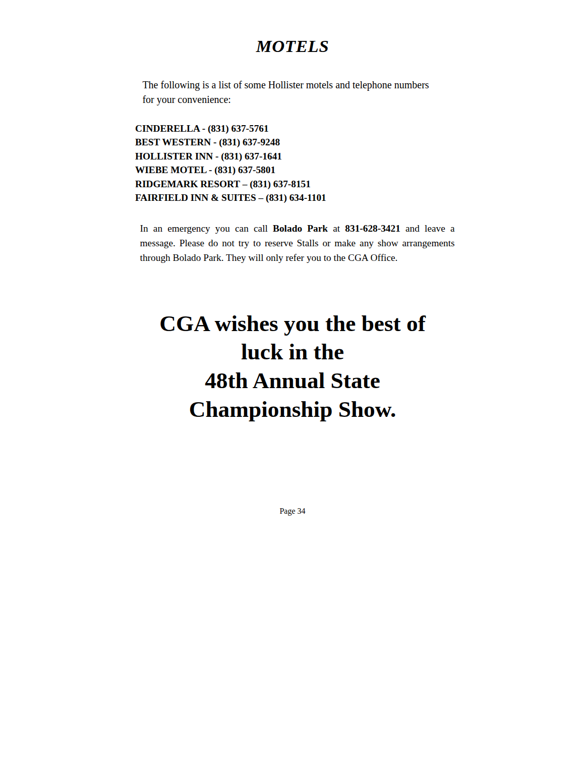MOTELS
The following is a list of some Hollister motels and telephone numbers for your convenience:
CINDERELLA - (831) 637-5761
BEST WESTERN - (831) 637-9248
HOLLISTER INN - (831) 637-1641
WIEBE MOTEL - (831) 637-5801
RIDGEMARK RESORT – (831) 637-8151
FAIRFIELD INN & SUITES – (831) 634-1101
In an emergency you can call Bolado Park at 831-628-3421 and leave a message. Please do not try to reserve Stalls or make any show arrangements through Bolado Park. They will only refer you to the CGA Office.
CGA wishes you the best of luck in the
48th Annual State Championship Show.
Page 34